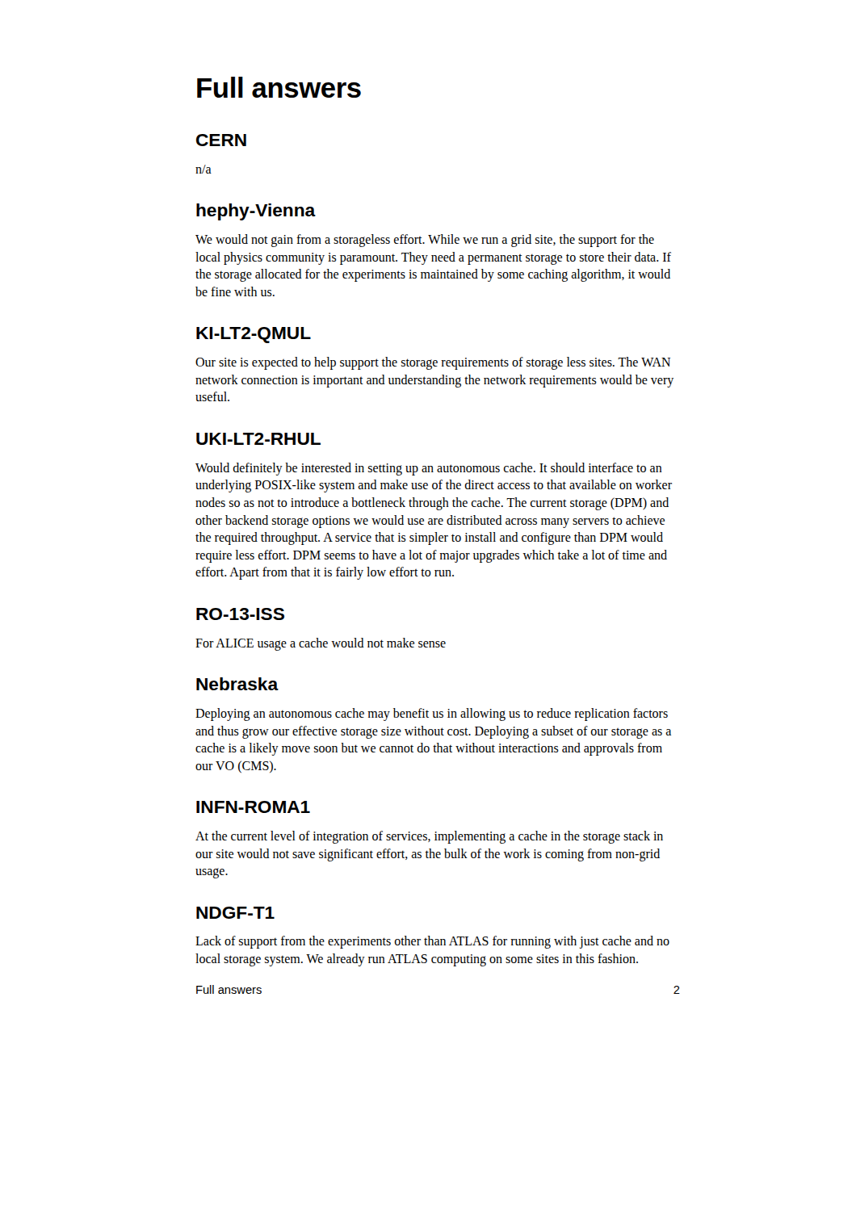Full answers
CERN
n/a
hephy-Vienna
We would not gain from a storageless effort. While we run a grid site, the support for the local physics community is paramount. They need a permanent storage to store their data. If the storage allocated for the experiments is maintained by some caching algorithm, it would be fine with us.
KI-LT2-QMUL
Our site is expected to help support the storage requirements of storage less sites. The WAN network connection is important and understanding the network requirements would be very useful.
UKI-LT2-RHUL
Would definitely be interested in setting up an autonomous cache. It should interface to an underlying POSIX-like system and make use of the direct access to that available on worker nodes so as not to introduce a bottleneck through the cache. The current storage (DPM) and other backend storage options we would use are distributed across many servers to achieve the required throughput. A service that is simpler to install and configure than DPM would require less effort. DPM seems to have a lot of major upgrades which take a lot of time and effort. Apart from that it is fairly low effort to run.
RO-13-ISS
For ALICE usage a cache would not make sense
Nebraska
Deploying an autonomous cache may benefit us in allowing us to reduce replication factors and thus grow our effective storage size without cost. Deploying a subset of our storage as a cache is a likely move soon but we cannot do that without interactions and approvals from our VO (CMS).
INFN-ROMA1
At the current level of integration of services, implementing a cache in the storage stack in our site would not save significant effort, as the bulk of the work is coming from non-grid usage.
NDGF-T1
Lack of support from the experiments other than ATLAS for running with just cache and no local storage system. We already run ATLAS computing on some sites in this fashion.
Full answers 2